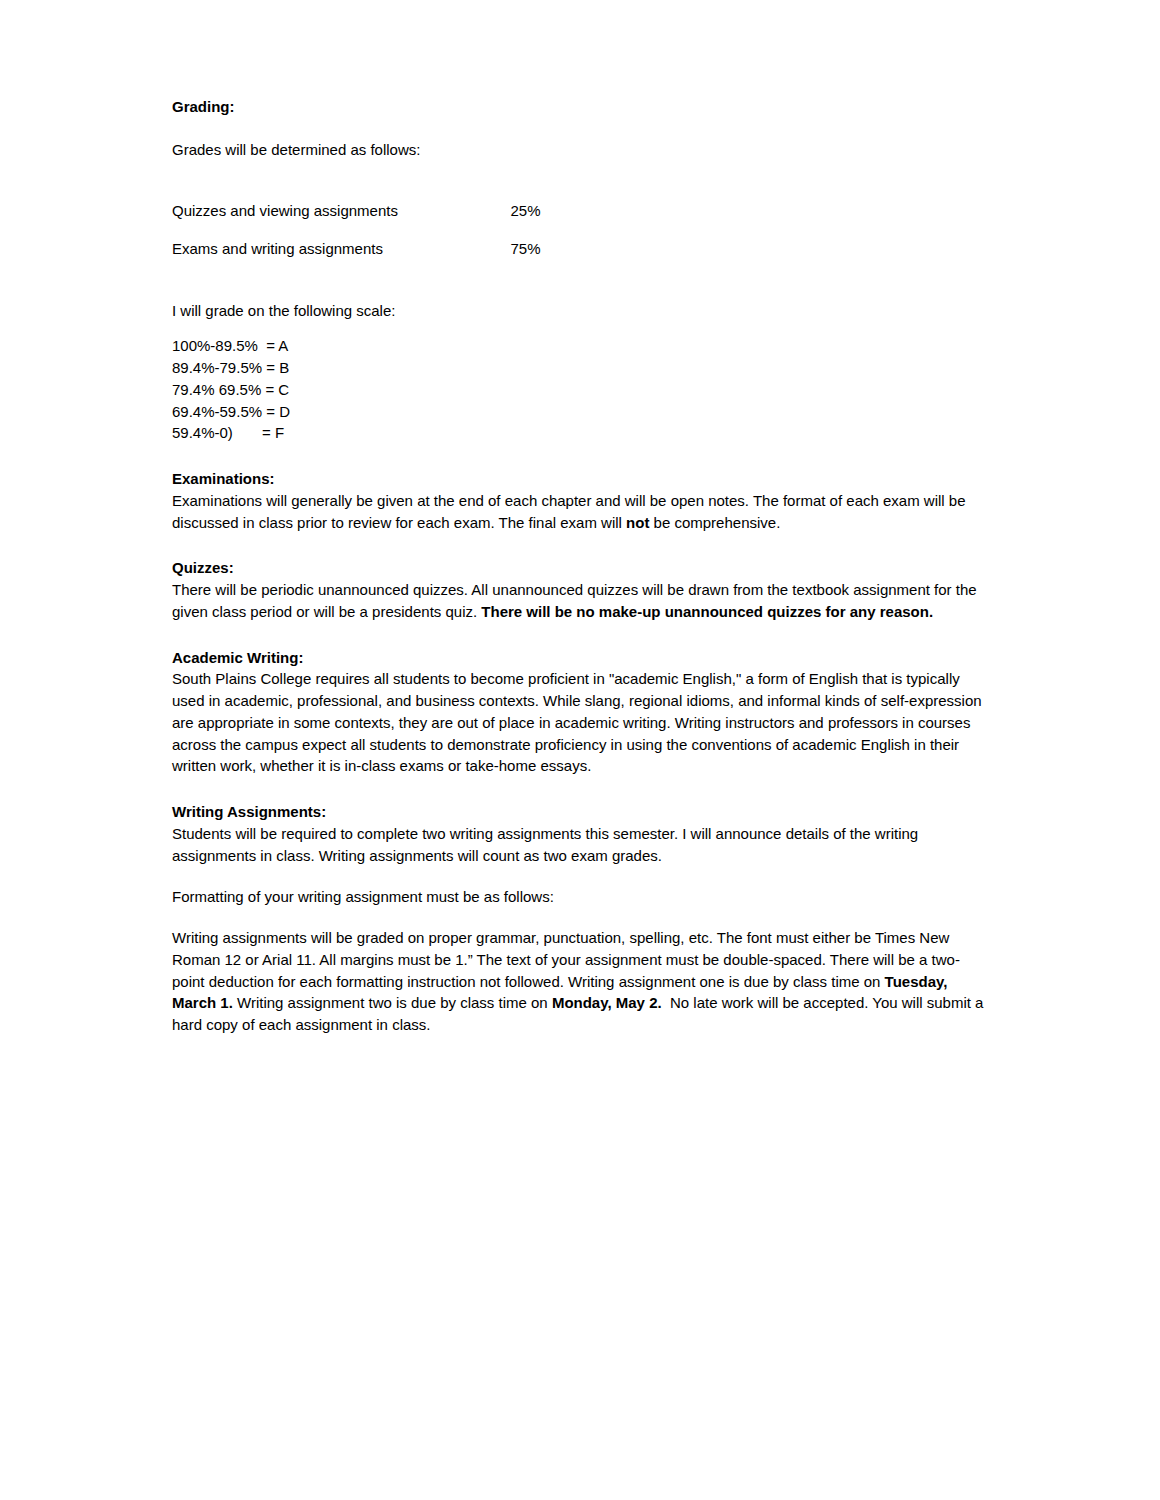Grading:
Grades will be determined as follows:
| Quizzes and viewing assignments | 25% |
| Exams and writing assignments | 75% |
I will grade on the following scale:
100%-89.5% = A 89.4%-79.5% = B 79.4% 69.5% = C 69.4%-59.5% = D 59.4%-0) = F
Examinations:
Examinations will generally be given at the end of each chapter and will be open notes. The format of each exam will be discussed in class prior to review for each exam. The final exam will not be comprehensive.
Quizzes:
There will be periodic unannounced quizzes. All unannounced quizzes will be drawn from the textbook assignment for the given class period or will be a presidents quiz. There will be no make-up unannounced quizzes for any reason.
Academic Writing:
South Plains College requires all students to become proficient in "academic English," a form of English that is typically used in academic, professional, and business contexts. While slang, regional idioms, and informal kinds of self-expression are appropriate in some contexts, they are out of place in academic writing. Writing instructors and professors in courses across the campus expect all students to demonstrate proficiency in using the conventions of academic English in their written work, whether it is in-class exams or take-home essays.
Writing Assignments:
Students will be required to complete two writing assignments this semester. I will announce details of the writing assignments in class. Writing assignments will count as two exam grades.
Formatting of your writing assignment must be as follows:
Writing assignments will be graded on proper grammar, punctuation, spelling, etc. The font must either be Times New Roman 12 or Arial 11. All margins must be 1.” The text of your assignment must be double-spaced. There will be a two-point deduction for each formatting instruction not followed. Writing assignment one is due by class time on Tuesday, March 1. Writing assignment two is due by class time on Monday, May 2. No late work will be accepted. You will submit a hard copy of each assignment in class.